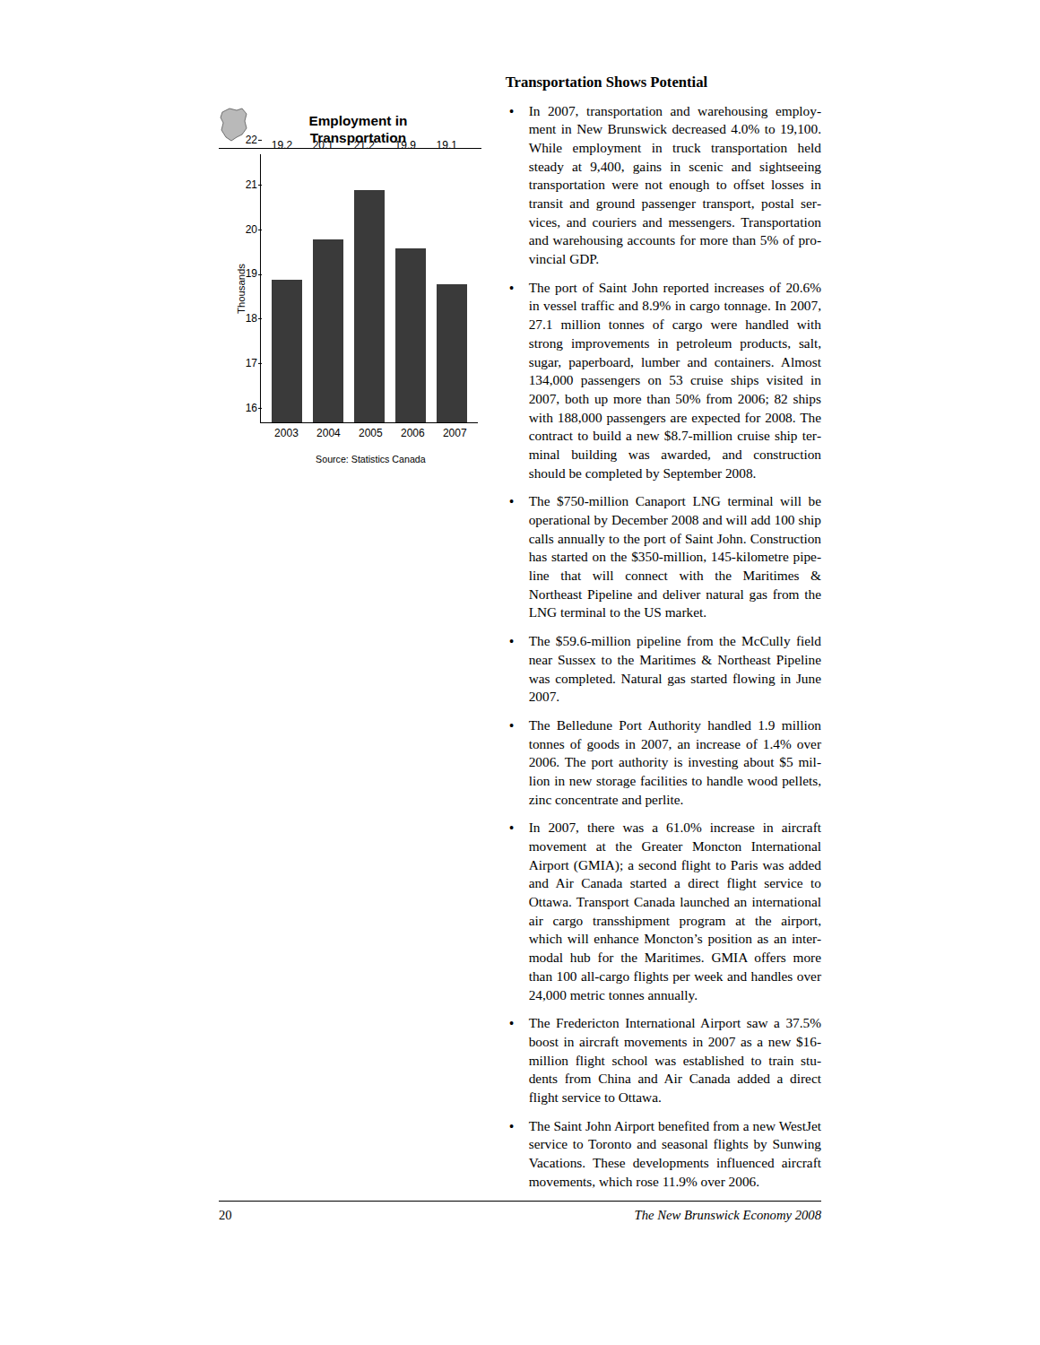Employment in
Transportation
Thousands
22
21
20
19
18
17
16
19.2
20.1
21.2
19.9
19.1
2003 2004 2005 2006 2007
Source: Statistics Canada
Transportation Shows Potential
In 2007, transportation and warehousing employment in New Brunswick decreased 4.0% to 19,100. While employment in truck transportation held steady at 9,400, gains in scenic and sightseeing transportation were not enough to offset losses in transit and ground passenger transport, postal services, and couriers and messengers. Transportation and warehousing accounts for more than 5% of provincial GDP.
The port of Saint John reported increases of 20.6% in vessel traffic and 8.9% in cargo tonnage. In 2007, 27.1 million tonnes of cargo were handled with strong improvements in petroleum products, salt, sugar, paperboard, lumber and containers. Almost 134,000 passengers on 53 cruise ships visited in 2007, both up more than 50% from 2006; 82 ships with 188,000 passengers are expected for 2008. The contract to build a new $8.7-million cruise ship terminal building was awarded, and construction should be completed by September 2008.
The $750-million Canaport LNG terminal will be operational by December 2008 and will add 100 ship calls annually to the port of Saint John. Construction has started on the $350-million, 145-kilometre pipeline that will connect with the Maritimes & Northeast Pipeline and deliver natural gas from the LNG terminal to the US market.
The $59.6-million pipeline from the McCully field near Sussex to the Maritimes & Northeast Pipeline was completed. Natural gas started flowing in June 2007.
The Belledune Port Authority handled 1.9 million tonnes of goods in 2007, an increase of 1.4% over 2006. The port authority is investing about $5 million in new storage facilities to handle wood pellets, zinc concentrate and perlite.
In 2007, there was a 61.0% increase in aircraft movement at the Greater Moncton International Airport (GMIA); a second flight to Paris was added and Air Canada started a direct flight service to Ottawa. Transport Canada launched an international air cargo transshipment program at the airport, which will enhance Moncton’s position as an inter-modal hub for the Maritimes. GMIA offers more than 100 all-cargo flights per week and handles over 24,000 metric tonnes annually.
The Fredericton International Airport saw a 37.5% boost in aircraft movements in 2007 as a new $16-million flight school was established to train students from China and Air Canada added a direct flight service to Ottawa.
The Saint John Airport benefited from a new WestJet service to Toronto and seasonal flights by Sunwing Vacations. These developments influenced aircraft movements, which rose 11.9% over 2006.
20 The New Brunswick Economy 2008